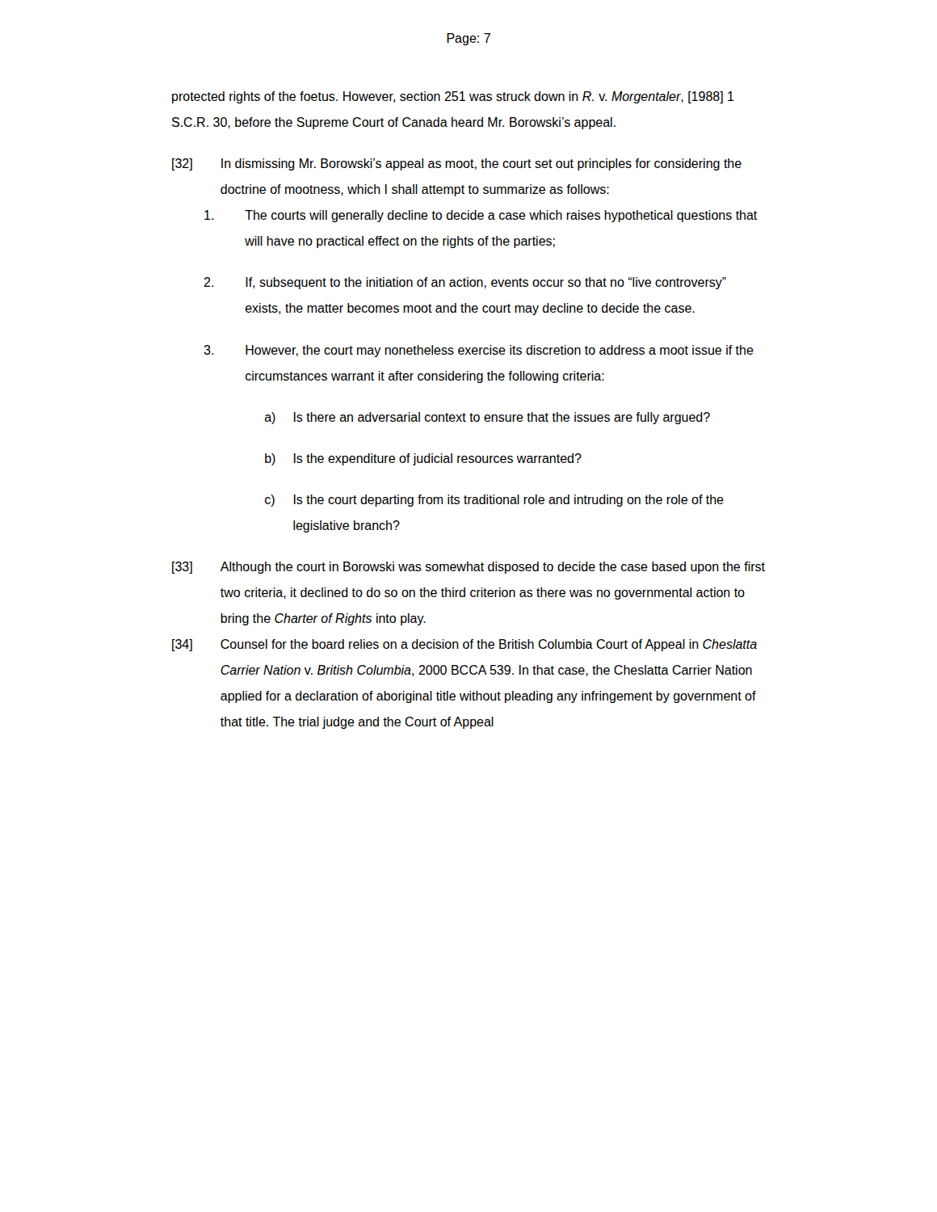Page: 7
protected rights of the foetus. However, section 251 was struck down in R. v. Morgentaler, [1988] 1 S.C.R. 30, before the Supreme Court of Canada heard Mr. Borowski’s appeal.
[32]
In dismissing Mr. Borowski’s appeal as moot, the court set out principles for considering the doctrine of mootness, which I shall attempt to summarize as follows:
The courts will generally decline to decide a case which raises hypothetical questions that will have no practical effect on the rights of the parties;
If, subsequent to the initiation of an action, events occur so that no “live controversy” exists, the matter becomes moot and the court may decline to decide the case.
However, the court may nonetheless exercise its discretion to address a moot issue if the circumstances warrant it after considering the following criteria:
Is there an adversarial context to ensure that the issues are fully argued?
Is the expenditure of judicial resources warranted?
Is the court departing from its traditional role and intruding on the role of the legislative branch?
[33]
Although the court in Borowski was somewhat disposed to decide the case based upon the first two criteria, it declined to do so on the third criterion as there was no governmental action to bring the Charter of Rights into play.
[34]
Counsel for the board relies on a decision of the British Columbia Court of Appeal in Cheslatta Carrier Nation v. British Columbia, 2000 BCCA 539. In that case, the Cheslatta Carrier Nation applied for a declaration of aboriginal title without pleading any infringement by government of that title. The trial judge and the Court of Appeal